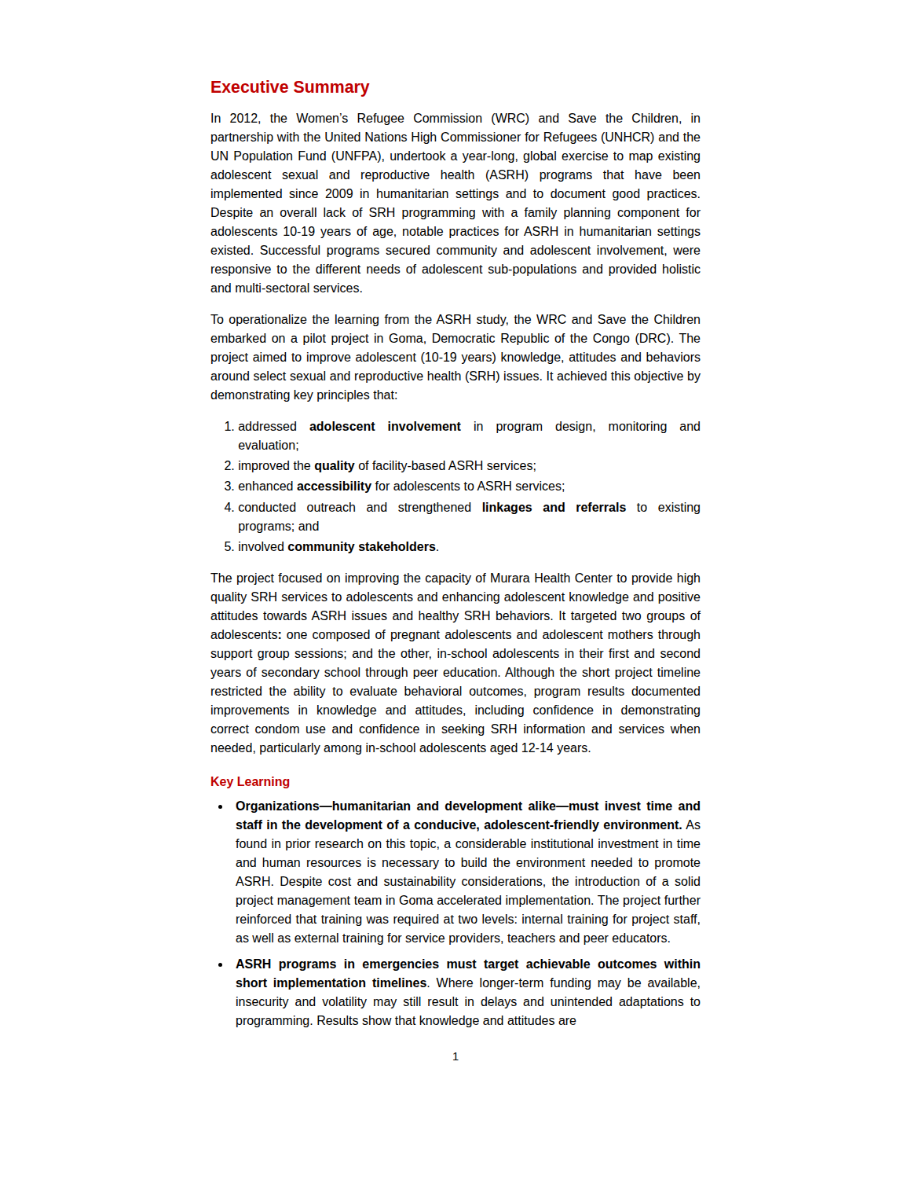Executive Summary
In 2012, the Women’s Refugee Commission (WRC) and Save the Children, in partnership with the United Nations High Commissioner for Refugees (UNHCR) and the UN Population Fund (UNFPA), undertook a year-long, global exercise to map existing adolescent sexual and reproductive health (ASRH) programs that have been implemented since 2009 in humanitarian settings and to document good practices. Despite an overall lack of SRH programming with a family planning component for adolescents 10-19 years of age, notable practices for ASRH in humanitarian settings existed. Successful programs secured community and adolescent involvement, were responsive to the different needs of adolescent sub-populations and provided holistic and multi-sectoral services.
To operationalize the learning from the ASRH study, the WRC and Save the Children embarked on a pilot project in Goma, Democratic Republic of the Congo (DRC). The project aimed to improve adolescent (10-19 years) knowledge, attitudes and behaviors around select sexual and reproductive health (SRH) issues. It achieved this objective by demonstrating key principles that:
addressed adolescent involvement in program design, monitoring and evaluation;
improved the quality of facility-based ASRH services;
enhanced accessibility for adolescents to ASRH services;
conducted outreach and strengthened linkages and referrals to existing programs; and
involved community stakeholders.
The project focused on improving the capacity of Murara Health Center to provide high quality SRH services to adolescents and enhancing adolescent knowledge and positive attitudes towards ASRH issues and healthy SRH behaviors. It targeted two groups of adolescents: one composed of pregnant adolescents and adolescent mothers through support group sessions; and the other, in-school adolescents in their first and second years of secondary school through peer education. Although the short project timeline restricted the ability to evaluate behavioral outcomes, program results documented improvements in knowledge and attitudes, including confidence in demonstrating correct condom use and confidence in seeking SRH information and services when needed, particularly among in-school adolescents aged 12-14 years.
Key Learning
Organizations—humanitarian and development alike—must invest time and staff in the development of a conducive, adolescent-friendly environment. As found in prior research on this topic, a considerable institutional investment in time and human resources is necessary to build the environment needed to promote ASRH. Despite cost and sustainability considerations, the introduction of a solid project management team in Goma accelerated implementation. The project further reinforced that training was required at two levels: internal training for project staff, as well as external training for service providers, teachers and peer educators.
ASRH programs in emergencies must target achievable outcomes within short implementation timelines. Where longer-term funding may be available, insecurity and volatility may still result in delays and unintended adaptations to programming. Results show that knowledge and attitudes are
1